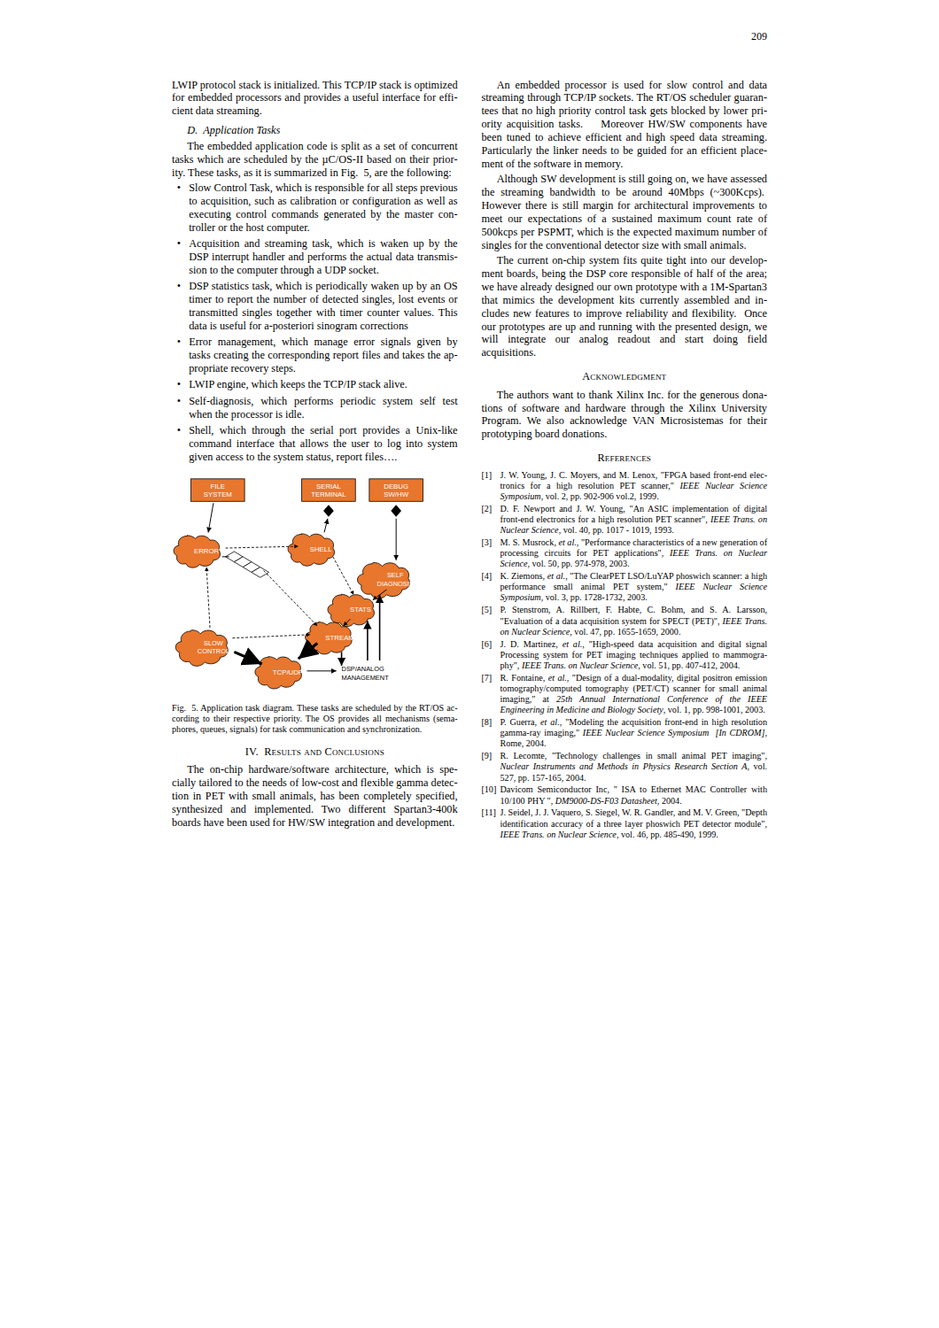209
LWIP protocol stack is initialized. This TCP/IP stack is optimized for embedded processors and provides a useful interface for efficient data streaming.
D. Application Tasks
The embedded application code is split as a set of concurrent tasks which are scheduled by the µC/OS-II based on their priority. These tasks, as it is summarized in Fig. 5, are the following:
Slow Control Task, which is responsible for all steps previous to acquisition, such as calibration or configuration as well as executing control commands generated by the master controller or the host computer.
Acquisition and streaming task, which is waken up by the DSP interrupt handler and performs the actual data transmission to the computer through a UDP socket.
DSP statistics task, which is periodically waken up by an OS timer to report the number of detected singles, lost events or transmitted singles together with timer counter values. This data is useful for a-posteriori sinogram corrections
Error management, which manage error signals given by tasks creating the corresponding report files and takes the appropriate recovery steps.
LWIP engine, which keeps the TCP/IP stack alive.
Self-diagnosis, which performs periodic system self test when the processor is idle.
Shell, which through the serial port provides a Unix-like command interface that allows the user to log into system given access to the system status, report files….
FILE SYSTEM SERIAL TERMINAL DEBUG SW/HW ERROR SHELL SELF DIAGNOSIS STATS STREAM SLOW CONTROL TCP/UDP DSP/ANALOG MANAGEMENT
Fig. 5. Application task diagram. These tasks are scheduled by the RT/OS according to their respective priority. The OS provides all mechanisms (semaphores, queues, signals) for task communication and synchronization.
IV. Results and Conclusions
The on-chip hardware/software architecture, which is specially tailored to the needs of low-cost and flexible gamma detection in PET with small animals, has been completely specified, synthesized and implemented. Two different Spartan3-400k boards have been used for HW/SW integration and development.
An embedded processor is used for slow control and data streaming through TCP/IP sockets. The RT/OS scheduler guarantees that no high priority control task gets blocked by lower priority acquisition tasks. Moreover HW/SW components have been tuned to achieve efficient and high speed data streaming. Particularly the linker needs to be guided for an efficient placement of the software in memory.
Although SW development is still going on, we have assessed the streaming bandwidth to be around 40Mbps (~300Kcps). However there is still margin for architectural improvements to meet our expectations of a sustained maximum count rate of 500kcps per PSPMT, which is the expected maximum number of singles for the conventional detector size with small animals.
The current on-chip system fits quite tight into our development boards, being the DSP core responsible of half of the area; we have already designed our own prototype with a 1M-Spartan3 that mimics the development kits currently assembled and includes new features to improve reliability and flexibility. Once our prototypes are up and running with the presented design, we will integrate our analog readout and start doing field acquisitions.
Acknowledgment
The authors want to thank Xilinx Inc. for the generous donations of software and hardware through the Xilinx University Program. We also acknowledge VAN Microsistemas for their prototyping board donations.
References
[1] J. W. Young, J. C. Moyers, and M. Lenox, "FPGA based front-end electronics for a high resolution PET scanner," IEEE Nuclear Science Symposium, vol. 2, pp. 902-906 vol.2, 1999.
[2] D. F. Newport and J. W. Young, "An ASIC implementation of digital front-end electronics for a high resolution PET scanner", IEEE Trans. on Nuclear Science, vol. 40, pp. 1017 - 1019, 1993.
[3] M. S. Musrock, et al., "Performance characteristics of a new generation of processing circuits for PET applications", IEEE Trans. on Nuclear Science, vol. 50, pp. 974-978, 2003.
[4] K. Ziemons, et al., "The ClearPET LSO/LuYAP phoswich scanner: a high performance small animal PET system," IEEE Nuclear Science Symposium, vol. 3, pp. 1728-1732, 2003.
[5] P. Stenstrom, A. Rillbert, F. Habte, C. Bohm, and S. A. Larsson, "Evaluation of a data acquisition system for SPECT (PET)", IEEE Trans. on Nuclear Science, vol. 47, pp. 1655-1659, 2000.
[6] J. D. Martinez, et al., "High-speed data acquisition and digital signal Processing system for PET imaging techniques applied to mammography", IEEE Trans. on Nuclear Science, vol. 51, pp. 407-412, 2004.
[7] R. Fontaine, et al., "Design of a dual-modality, digital positron emission tomography/computed tomography (PET/CT) scanner for small animal imaging," at 25th Annual International Conference of the IEEE Engineering in Medicine and Biology Society, vol. 1, pp. 998-1001, 2003.
[8] P. Guerra, et al., "Modeling the acquisition front-end in high resolution gamma-ray imaging," IEEE Nuclear Science Symposium [In CDROM], Rome, 2004.
[9] R. Lecomte, "Technology challenges in small animal PET imaging", Nuclear Instruments and Methods in Physics Research Section A, vol. 527, pp. 157-165, 2004.
[10] Davicom Semiconductor Inc, " ISA to Ethernet MAC Controller with 10/100 PHY ", DM9000-DS-F03 Datasheet, 2004.
[11] J. Seidel, J. J. Vaquero, S. Siegel, W. R. Gandler, and M. V. Green, "Depth identification accuracy of a three layer phoswich PET detector module", IEEE Trans. on Nuclear Science, vol. 46, pp. 485-490, 1999.